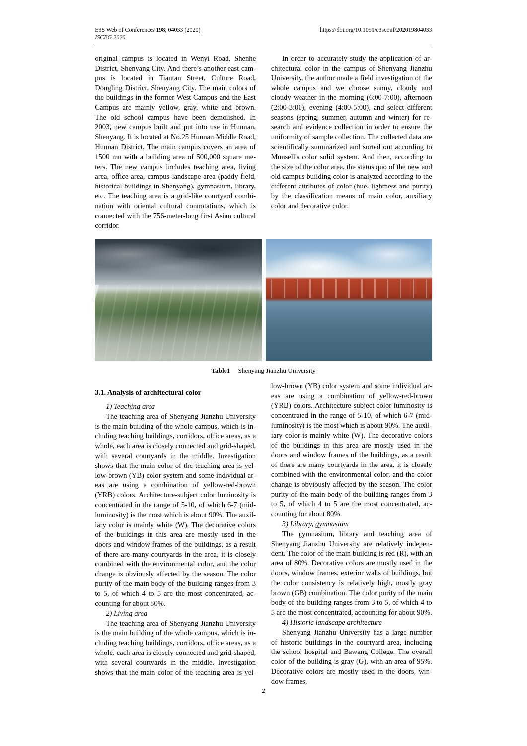E3S Web of Conferences 198, 04033 (2020)
ISCEG 2020
https://doi.org/10.1051/e3sconf/202019804033
original campus is located in Wenyi Road, Shenhe District, Shenyang City. And there’s another east campus is located in Tiantan Street, Culture Road, Dongling District, Shenyang City. The main colors of the buildings in the former West Campus and the East Campus are mainly yellow, gray, white and brown. The old school campus have been demolished. In 2003, new campus built and put into use in Hunnan, Shenyang. It is located at No.25 Hunnan Middle Road, Hunnan District. The main campus covers an area of 1500 mu with a building area of 500,000 square meters. The new campus includes teaching area, living area, office area, campus landscape area (paddy field, historical buildings in Shenyang), gymnasium, library, etc. The teaching area is a grid-like courtyard combination with oriental cultural connotations, which is connected with the 756-meter-long first Asian cultural corridor.
In order to accurately study the application of architectural color in the campus of Shenyang Jianzhu University, the author made a field investigation of the whole campus and we choose sunny, cloudy and cloudy weather in the morning (6:00-7:00), afternoon (2:00-3:00), evening (4:00-5:00), and select different seasons (spring, summer, autumn and winter) for research and evidence collection in order to ensure the uniformity of sample collection. The collected data are scientifically summarized and sorted out according to Munsell's color solid system. And then, according to the size of the color area, the status quo of the new and old campus building color is analyzed according to the different attributes of color (hue, lightness and purity) by the classification means of main color, auxiliary color and decorative color.
Table1 Shenyang Jianzhu University
3.1. Analysis of architectural color
1) Teaching area
The teaching area of Shenyang Jianzhu University is the main building of the whole campus, which is including teaching buildings, corridors, office areas, as a whole, each area is closely connected and grid-shaped, with several courtyards in the middle. Investigation shows that the main color of the teaching area is yellow-brown (YB) color system and some individual areas are using a combination of yellow-red-brown (YRB) colors. Architecture-subject color luminosity is concentrated in the range of 5-10, of which 6-7 (mid-luminosity) is the most which is about 90%. The auxiliary color is mainly white (W). The decorative colors of the buildings in this area are mostly used in the doors and window frames of the buildings, as a result of there are many courtyards in the area, it is closely combined with the environmental color, and the color change is obviously affected by the season. The color purity of the main body of the building ranges from 3 to 5, of which 4 to 5 are the most concentrated, accounting for about 80%.
2) Living area
The teaching area of Shenyang Jianzhu University is the main building of the whole campus, which is including teaching buildings, corridors, office areas, as a whole, each area is closely connected and grid-shaped, with several courtyards in the middle. Investigation shows that the main color of the teaching area is yellow-brown (YB) color system and some individual areas are using a combination of yellow-red-brown (YRB) colors. Architecture-subject color luminosity is concentrated in the range of 5-10, of which 6-7 (mid-luminosity) is the most which is about 90%. The auxiliary color is mainly white (W). The decorative colors of the buildings in this area are mostly used in the doors and window frames of the buildings, as a result of there are many courtyards in the area, it is closely combined with the environmental color, and the color change is obviously affected by the season. The color purity of the main body of the building ranges from 3 to 5, of which 4 to 5 are the most concentrated, accounting for about 80%.
3) Library, gymnasium
The gymnasium, library and teaching area of Shenyang Jianzhu University are relatively independent. The color of the main building is red (R), with an area of 80%. Decorative colors are mostly used in the doors, window frames, exterior walls of buildings, but the color consistency is relatively high, mostly gray brown (GB) combination. The color purity of the main body of the building ranges from 3 to 5, of which 4 to 5 are the most concentrated, accounting for about 90%.
4) Historic landscape architecture
Shenyang Jianzhu University has a large number of historic buildings in the courtyard area, including the school hospital and Bawang College. The overall color of the building is gray (G), with an area of 95%. Decorative colors are mostly used in the doors, window frames,
2